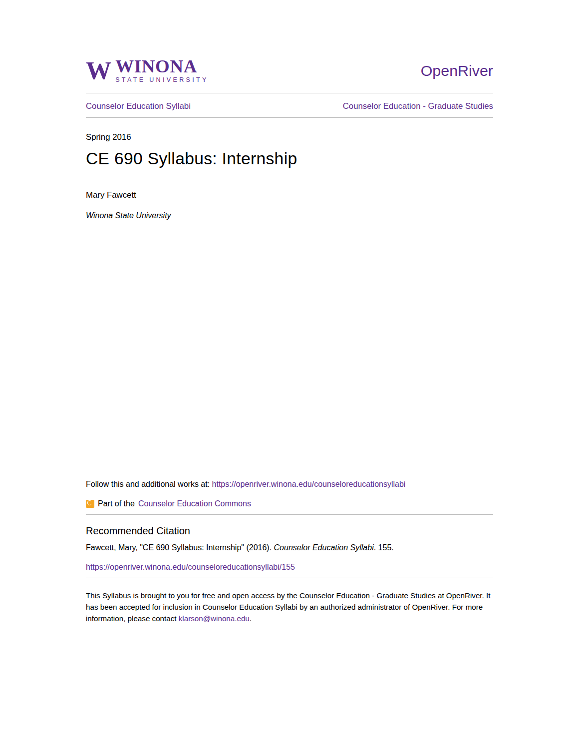W WINONA STATE UNIVERSITY
OpenRiver
Counselor Education Syllabi
Counselor Education - Graduate Studies
Spring 2016
CE 690 Syllabus: Internship
Mary Fawcett
Winona State University
Follow this and additional works at: https://openriver.winona.edu/counseloreducationsyllabi
Part of the Counselor Education Commons
Recommended Citation
Fawcett, Mary, "CE 690 Syllabus: Internship" (2016). Counselor Education Syllabi. 155.
https://openriver.winona.edu/counseloreducationsyllabi/155
This Syllabus is brought to you for free and open access by the Counselor Education - Graduate Studies at OpenRiver. It has been accepted for inclusion in Counselor Education Syllabi by an authorized administrator of OpenRiver. For more information, please contact klarson@winona.edu.